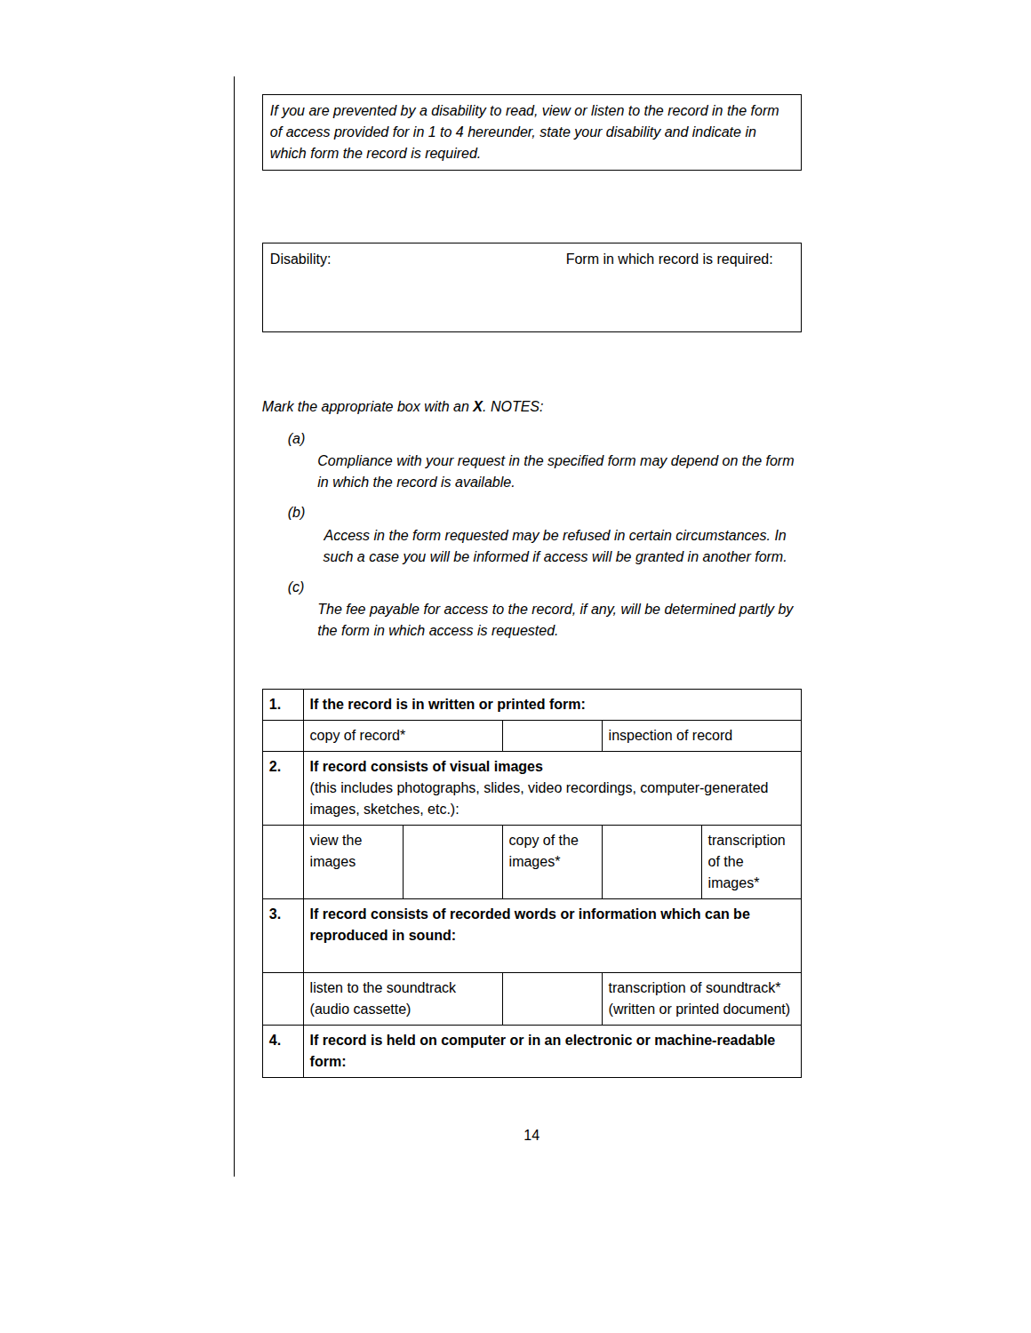If you are prevented by a disability to read, view or listen to the record in the form of access provided for in 1 to 4 hereunder, state your disability and indicate in which form the record is required.
Disability: Form in which record is required:
Mark the appropriate box with an X. NOTES:
(a) Compliance with your request in the specified form may depend on the form in which the record is available.
(b) Access in the form requested may be refused in certain circumstances. In such a case you will be informed if access will be granted in another form.
(c) The fee payable for access to the record, if any, will be determined partly by the form in which access is requested.
| 1. | If the record is in written or printed form: |
| | copy of record* | | inspection of record |
| 2. | If record consists of visual images (this includes photographs, slides, video recordings, computer-generated images, sketches, etc.): |
| | view the images | | copy of the images* | | transcription of the images* |
| 3. | If record consists of recorded words or information which can be reproduced in sound: |
| | listen to the soundtrack (audio cassette) | | transcription of soundtrack* (written or printed document) |
| 4. | If record is held on computer or in an electronic or machine-readable form: |
14